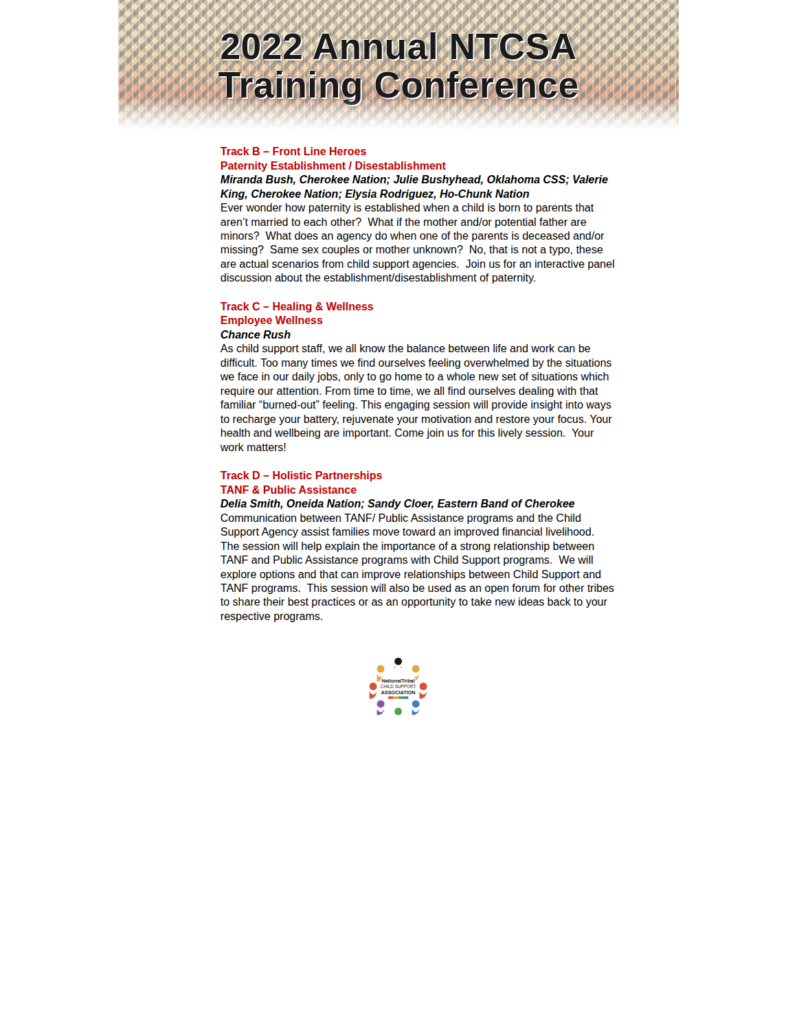2022 Annual NTCSA Training Conference
Track B – Front Line Heroes
Paternity Establishment / Disestablishment
Miranda Bush, Cherokee Nation; Julie Bushyhead, Oklahoma CSS; Valerie King, Cherokee Nation; Elysia Rodriguez, Ho-Chunk Nation
Ever wonder how paternity is established when a child is born to parents that aren’t married to each other? What if the mother and/or potential father are minors? What does an agency do when one of the parents is deceased and/or missing? Same sex couples or mother unknown? No, that is not a typo, these are actual scenarios from child support agencies. Join us for an interactive panel discussion about the establishment/disestablishment of paternity.
Track C – Healing & Wellness
Employee Wellness
Chance Rush
As child support staff, we all know the balance between life and work can be difficult. Too many times we find ourselves feeling overwhelmed by the situations we face in our daily jobs, only to go home to a whole new set of situations which require our attention. From time to time, we all find ourselves dealing with that familiar “burned-out” feeling. This engaging session will provide insight into ways to recharge your battery, rejuvenate your motivation and restore your focus. Your health and wellbeing are important. Come join us for this lively session. Your work matters!
Track D – Holistic Partnerships
TANF & Public Assistance
Delia Smith, Oneida Nation; Sandy Cloer, Eastern Band of Cherokee
Communication between TANF/ Public Assistance programs and the Child Support Agency assist families move toward an improved financial livelihood. The session will help explain the importance of a strong relationship between TANF and Public Assistance programs with Child Support programs. We will explore options and that can improve relationships between Child Support and TANF programs. This session will also be used as an open forum for other tribes to share their best practices or as an opportunity to take new ideas back to your respective programs.
NationalTribal CHILD SUPPORT ASSOCIATION